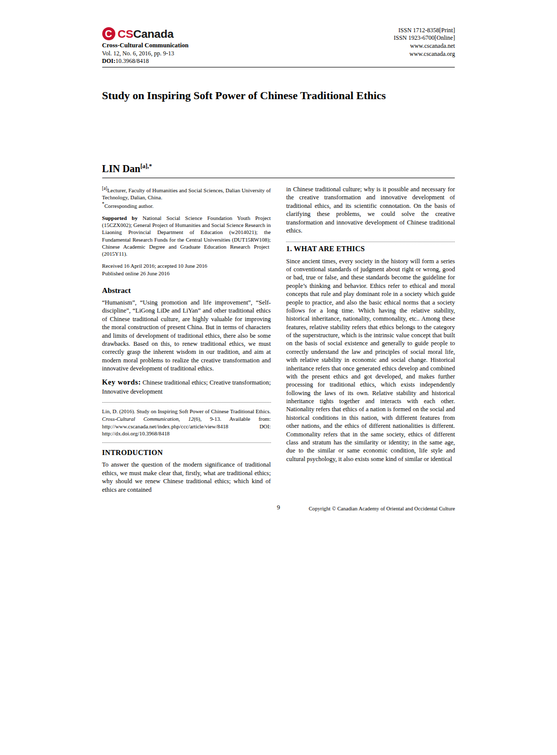C
CS Canada
Cross-Cultural Communication
Vol. 12, No. 6, 2016, pp. 9-13
DOI: 10.3968/8418
ISSN 1712-8358[Print]
ISSN 1923-6700[Online]
www.cscanada.net
www.cscanada.org
Study on Inspiring Soft Power of Chinese Traditional Ethics
LIN Dan[a],*
[a]Lecturer, Faculty of Humanities and Social Sciences, Dalian University of Technology, Dalian, China.
*Corresponding author.
Supported by National Social Science Foundation Youth Project (15CZX002); General Project of Humanities and Social Science Research in Liaoning Provincial Department of Education (w2014021); the Fundamental Research Funds for the Central Universities (DUT15RW108); Chinese Academic Degree and Graduate Education Research Project (2015Y11).
Received 16 April 2016; accepted 10 June 2016
Published online 26 June 2016
Abstract
“Humanism”, “Using promotion and life improvement”, “Self-discipline”, “LiGong LiDe and LiYan” and other traditional ethics of Chinese traditional culture, are highly valuable for improving the moral construction of present China. But in terms of characters and limits of development of traditional ethics, there also be some drawbacks. Based on this, to renew traditional ethics, we must correctly grasp the inherent wisdom in our tradition, and aim at modern moral problems to realize the creative transformation and innovative development of traditional ethics.
Key words: Chinese traditional ethics; Creative transformation; Innovative development
Lin, D. (2016). Study on Inspiring Soft Power of Chinese Traditional Ethics. Cross-Cultural Communication, 12(6), 9-13. Available from: http://www.cscanada.net/index.php/ccc/article/view/8418 DOI: http://dx.doi.org/10.3968/8418
INTRODUCTION
To answer the question of the modern significance of traditional ethics, we must make clear that, firstly, what are traditional ethics; why should we renew Chinese traditional ethics; which kind of ethics are contained
in Chinese traditional culture; why is it possible and necessary for the creative transformation and innovative development of traditional ethics, and its scientific connotation. On the basis of clarifying these problems, we could solve the creative transformation and innovative development of Chinese traditional ethics.
1. WHAT ARE ETHICS
Since ancient times, every society in the history will form a series of conventional standards of judgment about right or wrong, good or bad, true or false, and these standards become the guideline for people’s thinking and behavior. Ethics refer to ethical and moral concepts that rule and play dominant role in a society which guide people to practice, and also the basic ethical norms that a society follows for a long time. Which having the relative stability, historical inheritance, nationality, commonality, etc.. Among these features, relative stability refers that ethics belongs to the category of the superstructure, which is the intrinsic value concept that built on the basis of social existence and generally to guide people to correctly understand the law and principles of social moral life, with relative stability in economic and social change. Historical inheritance refers that once generated ethics develop and combined with the present ethics and got developed, and makes further processing for traditional ethics, which exists independently following the laws of its own. Relative stability and historical inheritance tights together and interacts with each other. Nationality refers that ethics of a nation is formed on the social and historical conditions in this nation, with different features from other nations, and the ethics of different nationalities is different. Commonality refers that in the same society, ethics of different class and stratum has the similarity or identity; in the same age, due to the similar or same economic condition, life style and cultural psychology, it also exists some kind of similar or identical
9
Copyright © Canadian Academy of Oriental and Occidental Culture